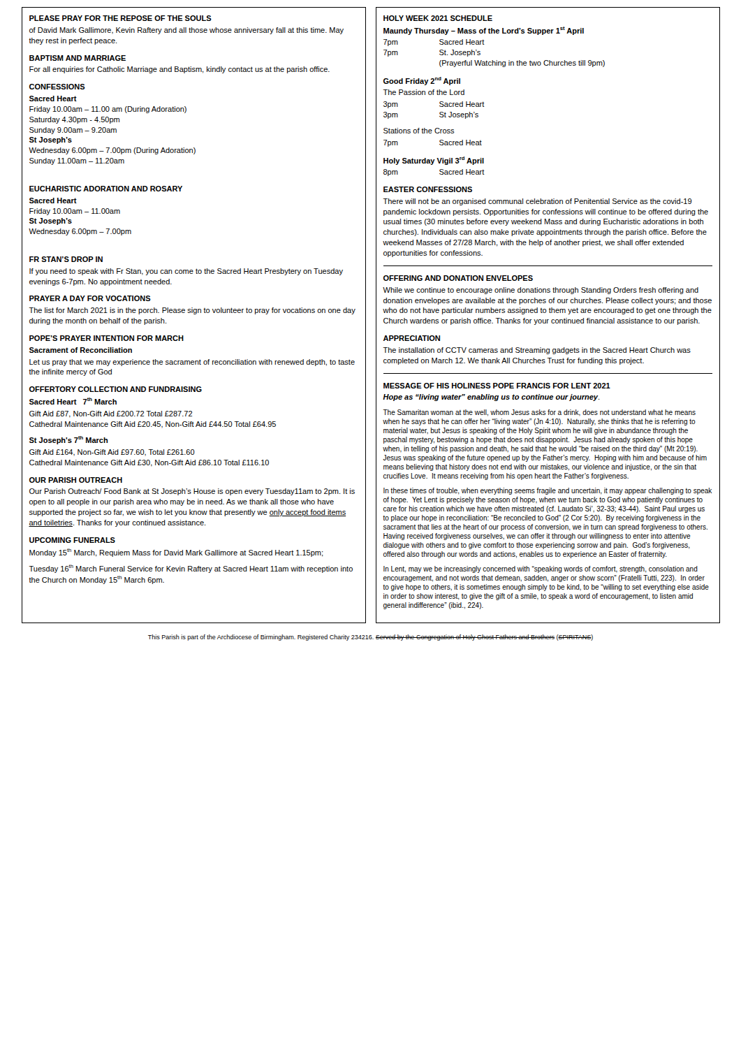Please pray for the repose of the souls
of David Mark Gallimore, Kevin Raftery and all those whose anniversary fall at this time. May they rest in perfect peace.
Baptism and Marriage
For all enquiries for Catholic Marriage and Baptism, kindly contact us at the parish office.
Confessions
Sacred Heart
Friday 10.00am – 11.00 am (During Adoration)
Saturday 4.30pm - 4.50pm
Sunday 9.00am – 9.20am
St Joseph’s
Wednesday 6.00pm – 7.00pm (During Adoration)
Sunday 11.00am – 11.20am
Eucharistic Adoration and Rosary
Sacred Heart
Friday 10.00am – 11.00am
St Joseph’s
Wednesday 6.00pm – 7.00pm
Fr Stan’s Drop In
If you need to speak with Fr Stan, you can come to the Sacred Heart Presbytery on Tuesday evenings 6-7pm. No appointment needed.
Prayer a Day for Vocations
The list for March 2021 is in the porch. Please sign to volunteer to pray for vocations on one day during the month on behalf of the parish.
Pope’s Prayer Intention for March
Sacrament of Reconciliation
Let us pray that we may experience the sacrament of reconciliation with renewed depth, to taste the infinite mercy of God
Offertory Collection and Fundraising
Sacred Heart 7th March
Gift Aid £87, Non-Gift Aid £200.72 Total £287.72
Cathedral Maintenance Gift Aid £20.45, Non-Gift Aid £44.50 Total £64.95
St Joseph's 7th March
Gift Aid £164, Non-Gift Aid £97.60, Total £261.60
Cathedral Maintenance Gift Aid £30, Non-Gift Aid £86.10 Total £116.10
Our Parish Outreach
Our Parish Outreach/ Food Bank at St Joseph’s House is open every Tuesday11am to 2pm. It is open to all people in our parish area who may be in need. As we thank all those who have supported the project so far, we wish to let you know that presently we only accept food items and toiletries. Thanks for your continued assistance.
Upcoming Funerals
Monday 15th March, Requiem Mass for David Mark Gallimore at Sacred Heart 1.15pm;
Tuesday 16th March Funeral Service for Kevin Raftery at Sacred Heart 11am with reception into the Church on Monday 15th March 6pm.
Holy Week 2021 Schedule
Maundy Thursday – Mass of the Lord’s Supper 1st April
| 7pm | Sacred Heart |
| 7pm | St. Joseph’s |
| | (Prayerful Watching in the two Churches till 9pm) |
Good Friday 2nd April
The Passion of the Lord
| 3pm | Sacred Heart |
| 3pm | St Joseph’s |
Stations of the Cross
| 7pm | Sacred Heat |
Holy Saturday Vigil 3rd April
| 8pm | Sacred Heart |
Easter Confessions
There will not be an organised communal celebration of Penitential Service as the covid-19 pandemic lockdown persists. Opportunities for confessions will continue to be offered during the usual times (30 minutes before every weekend Mass and during Eucharistic adorations in both churches). Individuals can also make private appointments through the parish office. Before the weekend Masses of 27/28 March, with the help of another priest, we shall offer extended opportunities for confessions.
Offering and Donation Envelopes
While we continue to encourage online donations through Standing Orders fresh offering and donation envelopes are available at the porches of our churches. Please collect yours; and those who do not have particular numbers assigned to them yet are encouraged to get one through the Church wardens or parish office. Thanks for your continued financial assistance to our parish.
Appreciation
The installation of CCTV cameras and Streaming gadgets in the Sacred Heart Church was completed on March 12. We thank All Churches Trust for funding this project.
Message of His Holiness Pope Francis for Lent 2021
Hope as “living water” enabling us to continue our journey.
The Samaritan woman at the well, whom Jesus asks for a drink, does not understand what he means when he says that he can offer her “living water” (Jn 4:10). Naturally, she thinks that he is referring to material water, but Jesus is speaking of the Holy Spirit whom he will give in abundance through the paschal mystery, bestowing a hope that does not disappoint. Jesus had already spoken of this hope when, in telling of his passion and death, he said that he would “be raised on the third day” (Mt 20:19). Jesus was speaking of the future opened up by the Father’s mercy. Hoping with him and because of him means believing that history does not end with our mistakes, our violence and injustice, or the sin that crucifies Love. It means receiving from his open heart the Father’s forgiveness.
In these times of trouble, when everything seems fragile and uncertain, it may appear challenging to speak of hope. Yet Lent is precisely the season of hope, when we turn back to God who patiently continues to care for his creation which we have often mistreated (cf. Laudato Si’, 32-33; 43-44). Saint Paul urges us to place our hope in reconciliation: “Be reconciled to God” (2 Cor 5:20). By receiving forgiveness in the sacrament that lies at the heart of our process of conversion, we in turn can spread forgiveness to others. Having received forgiveness ourselves, we can offer it through our willingness to enter into attentive dialogue with others and to give comfort to those experiencing sorrow and pain. God’s forgiveness, offered also through our words and actions, enables us to experience an Easter of fraternity.
In Lent, may we be increasingly concerned with “speaking words of comfort, strength, consolation and encouragement, and not words that demean, sadden, anger or show scorn” (Fratelli Tutti, 223). In order to give hope to others, it is sometimes enough simply to be kind, to be “willing to set everything else aside in order to show interest, to give the gift of a smile, to speak a word of encouragement, to listen amid general indifference” (ibid., 224).
This Parish is part of the Archdiocese of Birmingham. Registered Charity 234216. Served by the Congregation of Holy Ghost Fathers and Brothers (SPIRITANS)